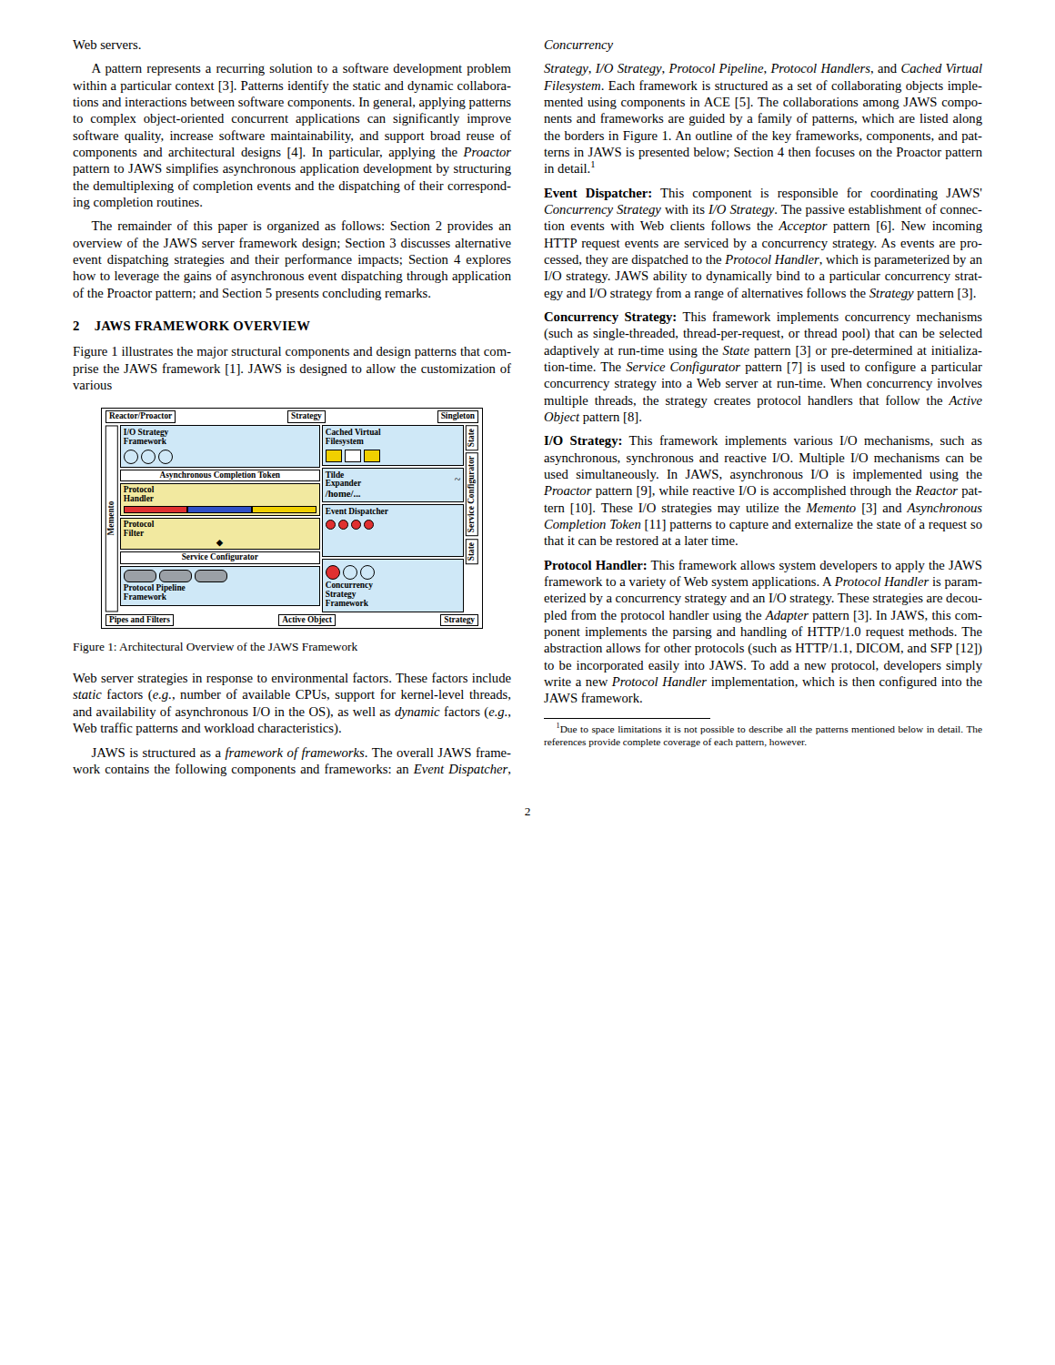Web servers.
A pattern represents a recurring solution to a software development problem within a particular context [3]. Patterns identify the static and dynamic collaborations and interactions between software components. In general, applying patterns to complex object-oriented concurrent applications can significantly improve software quality, increase software maintainability, and support broad reuse of components and architectural designs [4]. In particular, applying the Proactor pattern to JAWS simplifies asynchronous application development by structuring the demultiplexing of completion events and the dispatching of their corresponding completion routines.
The remainder of this paper is organized as follows: Section 2 provides an overview of the JAWS server framework design; Section 3 discusses alternative event dispatching strategies and their performance impacts; Section 4 explores how to leverage the gains of asynchronous event dispatching through application of the Proactor pattern; and Section 5 presents concluding remarks.
2 JAWS FRAMEWORK OVERVIEW
Figure 1 illustrates the major structural components and design patterns that comprise the JAWS framework [1]. JAWS is designed to allow the customization of various
Reactor/Proactor Strategy Singleton
Memento
I/O Strategy
Framework
Asynchronous Completion Token
Protocol
Handler
Protocol
Filter
◆
Service Configurator
Protocol Pipeline
Framework
Cached Virtual
Filesystem
Tilde
Expander
~
/home/...
Event Dispatcher
Concurrency
Strategy
Framework
State
Service Configurator
State
Pipes and Filters Active Object Strategy
Figure 1: Architectural Overview of the JAWS Framework
Web server strategies in response to environmental factors. These factors include static factors (e.g., number of available CPUs, support for kernel-level threads, and availability of asynchronous I/O in the OS), as well as dynamic factors (e.g., Web traffic patterns and workload characteristics).
JAWS is structured as a framework of frameworks. The overall JAWS framework contains the following components and frameworks: an Event Dispatcher, Concurrency
Strategy, I/O Strategy, Protocol Pipeline, Protocol Handlers, and Cached Virtual Filesystem. Each framework is structured as a set of collaborating objects implemented using components in ACE [5]. The collaborations among JAWS components and frameworks are guided by a family of patterns, which are listed along the borders in Figure 1. An outline of the key frameworks, components, and patterns in JAWS is presented below; Section 4 then focuses on the Proactor pattern in detail.1
Event Dispatcher: This component is responsible for coordinating JAWS' Concurrency Strategy with its I/O Strategy. The passive establishment of connection events with Web clients follows the Acceptor pattern [6]. New incoming HTTP request events are serviced by a concurrency strategy. As events are processed, they are dispatched to the Protocol Handler, which is parameterized by an I/O strategy. JAWS ability to dynamically bind to a particular concurrency strategy and I/O strategy from a range of alternatives follows the Strategy pattern [3].
Concurrency Strategy: This framework implements concurrency mechanisms (such as single-threaded, thread-per-request, or thread pool) that can be selected adaptively at run-time using the State pattern [3] or pre-determined at initialization-time. The Service Configurator pattern [7] is used to configure a particular concurrency strategy into a Web server at run-time. When concurrency involves multiple threads, the strategy creates protocol handlers that follow the Active Object pattern [8].
I/O Strategy: This framework implements various I/O mechanisms, such as asynchronous, synchronous and reactive I/O. Multiple I/O mechanisms can be used simultaneously. In JAWS, asynchronous I/O is implemented using the Proactor pattern [9], while reactive I/O is accomplished through the Reactor pattern [10]. These I/O strategies may utilize the Memento [3] and Asynchronous Completion Token [11] patterns to capture and externalize the state of a request so that it can be restored at a later time.
Protocol Handler: This framework allows system developers to apply the JAWS framework to a variety of Web system applications. A Protocol Handler is parameterized by a concurrency strategy and an I/O strategy. These strategies are decoupled from the protocol handler using the Adapter pattern [3]. In JAWS, this component implements the parsing and handling of HTTP/1.0 request methods. The abstraction allows for other protocols (such as HTTP/1.1, DICOM, and SFP [12]) to be incorporated easily into JAWS. To add a new protocol, developers simply write a new Protocol Handler implementation, which is then configured into the JAWS framework.
1Due to space limitations it is not possible to describe all the patterns mentioned below in detail. The references provide complete coverage of each pattern, however.
2